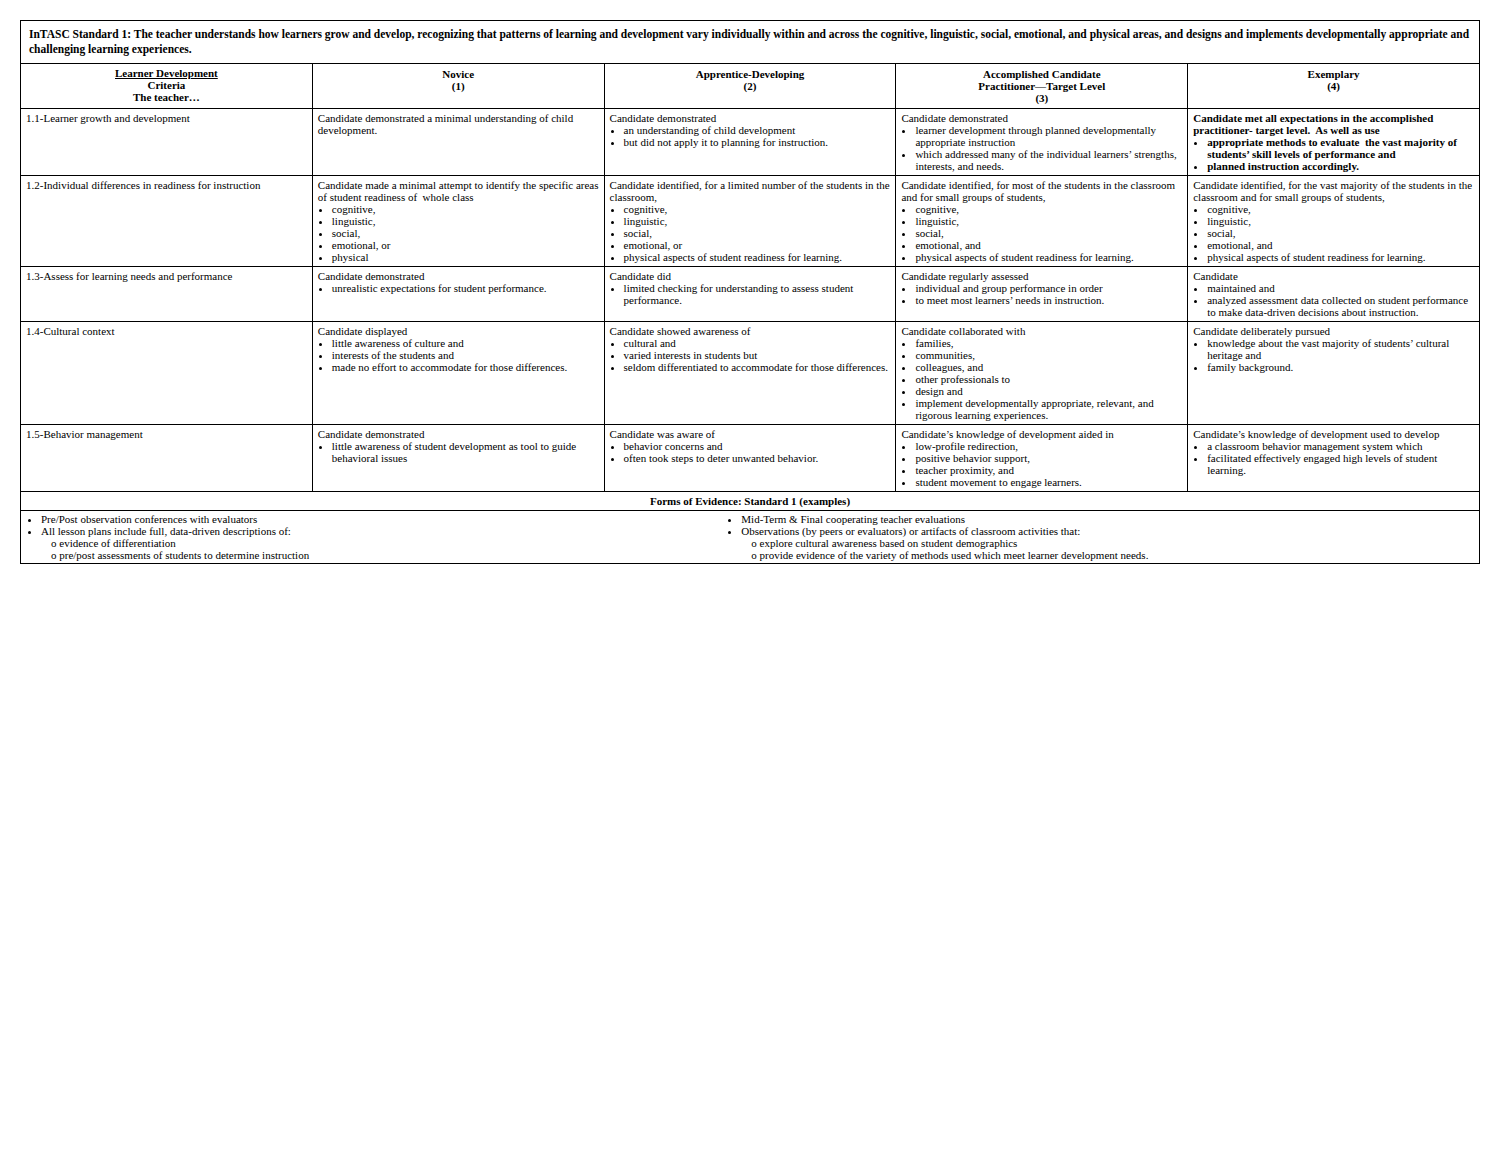| InTASC Standard 1: The teacher understands how learners grow and develop, recognizing that patterns of learning and development vary individually within and across the cognitive, linguistic, social, emotional, and physical areas, and designs and implements developmentally appropriate and challenging learning experiences. |
| Learner Development Criteria The teacher… | Novice (1) | Apprentice-Developing (2) | Accomplished Candidate Practitioner—Target Level (3) | Exemplary (4) |
| 1.1-Learner growth and development | Candidate demonstrated a minimal understanding of child development. | Candidate demonstrated an understanding of child development but did not apply it to planning for instruction. | Candidate demonstrated learner development through planned developmentally appropriate instruction which addressed many of the individual learners’ strengths, interests, and needs. | Candidate met all expectations in the accomplished practitioner- target level. As well as use appropriate methods to evaluate the vast majority of students’ skill levels of performance and planned instruction accordingly. |
| 1.2-Individual differences in readiness for instruction | Candidate made a minimal attempt to identify the specific areas of student readiness of whole class cognitive, linguistic, social, emotional, or physical | Candidate identified, for a limited number of the students in the classroom, cognitive, linguistic, social, emotional, or physical aspects of student readiness for learning. | Candidate identified, for most of the students in the classroom and for small groups of students, cognitive, linguistic, social, emotional, and physical aspects of student readiness for learning. | Candidate identified, for the vast majority of the students in the classroom and for small groups of students, cognitive, linguistic, social, emotional, and physical aspects of student readiness for learning. |
| 1.3-Assess for learning needs and performance | Candidate demonstrated unrealistic expectations for student performance. | Candidate did limited checking for understanding to assess student performance. | Candidate regularly assessed individual and group performance in order to meet most learners’ needs in instruction. | Candidate maintained and analyzed assessment data collected on student performance to make data-driven decisions about instruction. |
| 1.4-Cultural context | Candidate displayed little awareness of culture and interests of the students and made no effort to accommodate for those differences. | Candidate showed awareness of cultural and varied interests in students but seldom differentiated to accommodate for those differences. | Candidate collaborated with families, communities, colleagues, and other professionals to design and implement developmentally appropriate, relevant, and rigorous learning experiences. | Candidate deliberately pursued knowledge about the vast majority of students’ cultural heritage and family background. |
| 1.5-Behavior management | Candidate demonstrated little awareness of student development as tool to guide behavioral issues | Candidate was aware of behavior concerns and often took steps to deter unwanted behavior. | Candidate’s knowledge of development aided in low-profile redirection, positive behavior support, teacher proximity, and student movement to engage learners. | Candidate’s knowledge of development used to develop a classroom behavior management system which facilitated effectively engaged high levels of student learning. |
| Forms of Evidence: Standard 1 (examples) |
| / Pre/Post observation conferences with evaluators All lesson plans include full, data-driven descriptions of: evidence of differentiation pre/post assessments of students to determine instruction / Mid-Term & Final cooperating teacher evaluations Observations (by peers or evaluators) or artifacts of classroom activities that: explore cultural awareness based on student demographics provide evidence of the variety of methods used which meet learner development needs. / |